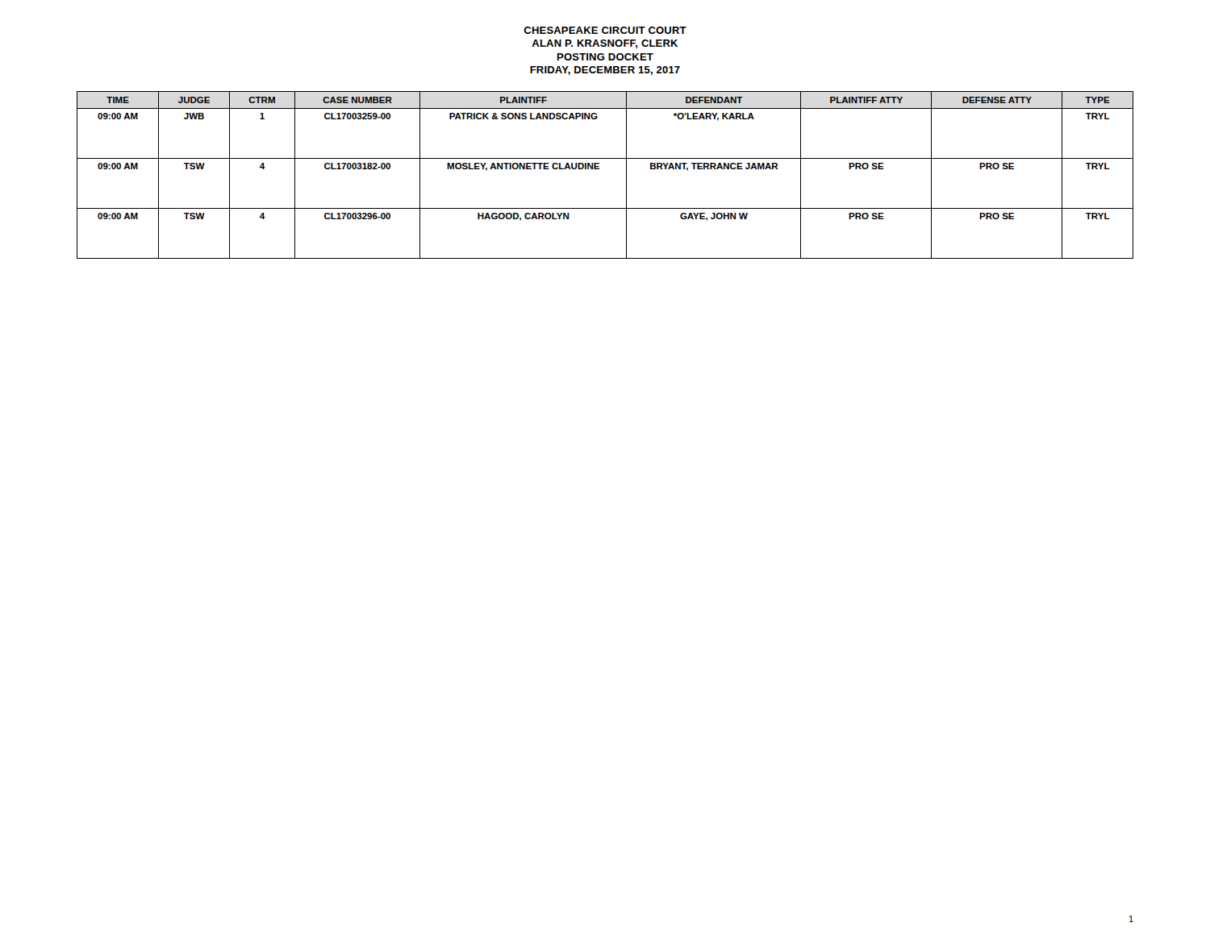CHESAPEAKE CIRCUIT COURT
ALAN P. KRASNOFF, CLERK
POSTING DOCKET
FRIDAY, DECEMBER 15, 2017
| TIME | JUDGE | CTRM | CASE NUMBER | PLAINTIFF | DEFENDANT | PLAINTIFF ATTY | DEFENSE ATTY | TYPE |
| --- | --- | --- | --- | --- | --- | --- | --- | --- |
| 09:00 AM | JWB | 1 | CL17003259-00 | PATRICK & SONS LANDSCAPING | *O'LEARY, KARLA | | | TRYL |
| 09:00 AM | TSW | 4 | CL17003182-00 | MOSLEY, ANTIONETTE CLAUDINE | BRYANT, TERRANCE JAMAR | PRO SE | PRO SE | TRYL |
| 09:00 AM | TSW | 4 | CL17003296-00 | HAGOOD, CAROLYN | GAYE, JOHN W | PRO SE | PRO SE | TRYL |
1